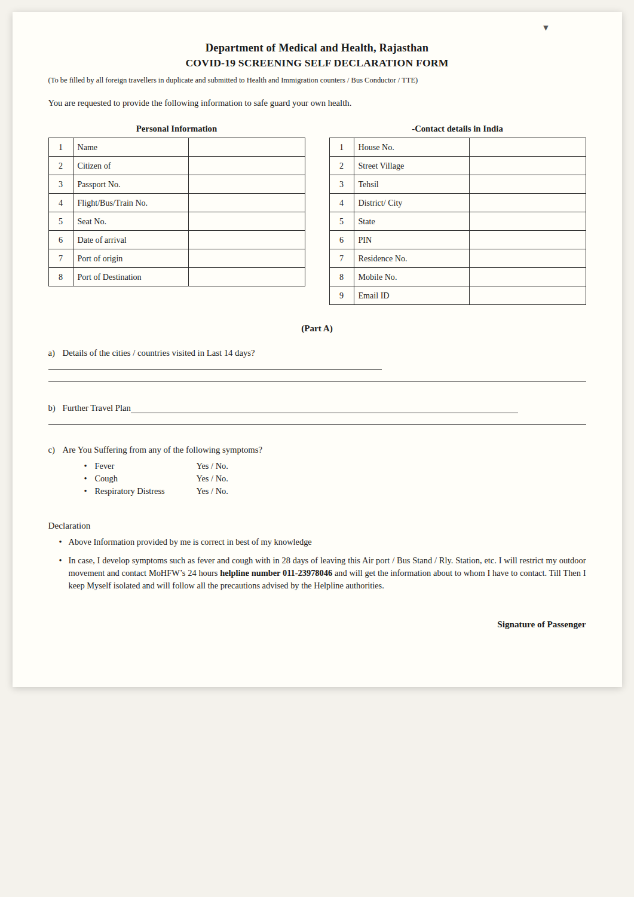▼
Department of Medical and Health, Rajasthan
COVID-19 SCREENING SELF DECLARATION FORM
(To be filled by all foreign travellers in duplicate and submitted to Health and Immigration counters / Bus Conductor / TTE)
You are requested to provide the following information to safe guard your own health.
Personal Information
| 1 | Name | |
| 2 | Citizen of | |
| 3 | Passport No. | |
| 4 | Flight/Bus/Train No. | |
| 5 | Seat No. | |
| 6 | Date of arrival | |
| 7 | Port of origin | |
| 8 | Port of Destination | |
-Contact details in India
| 1 | House No. | |
| 2 | Street Village | |
| 3 | Tehsil | |
| 4 | District/ City | |
| 5 | State | |
| 6 | PIN | |
| 7 | Residence No. | |
| 8 | Mobile No. | |
| 9 | Email ID | |
(Part A)
a) Details of the cities / countries visited in Last 14 days?
b) Further Travel Plan
c) Are You Suffering from any of the following symptoms?
•Fever Yes / No.
•Cough Yes / No.
•Respiratory Distress Yes / No.
Declaration
Above Information provided by me is correct in best of my knowledge
In case, I develop symptoms such as fever and cough with in 28 days of leaving this Air port / Bus Stand / Rly. Station, etc. I will restrict my outdoor movement and contact MoHFW’s 24 hours helpline number 011-23978046 and will get the information about to whom I have to contact. Till Then I keep Myself isolated and will follow all the precautions advised by the Helpline authorities.
Signature of Passenger